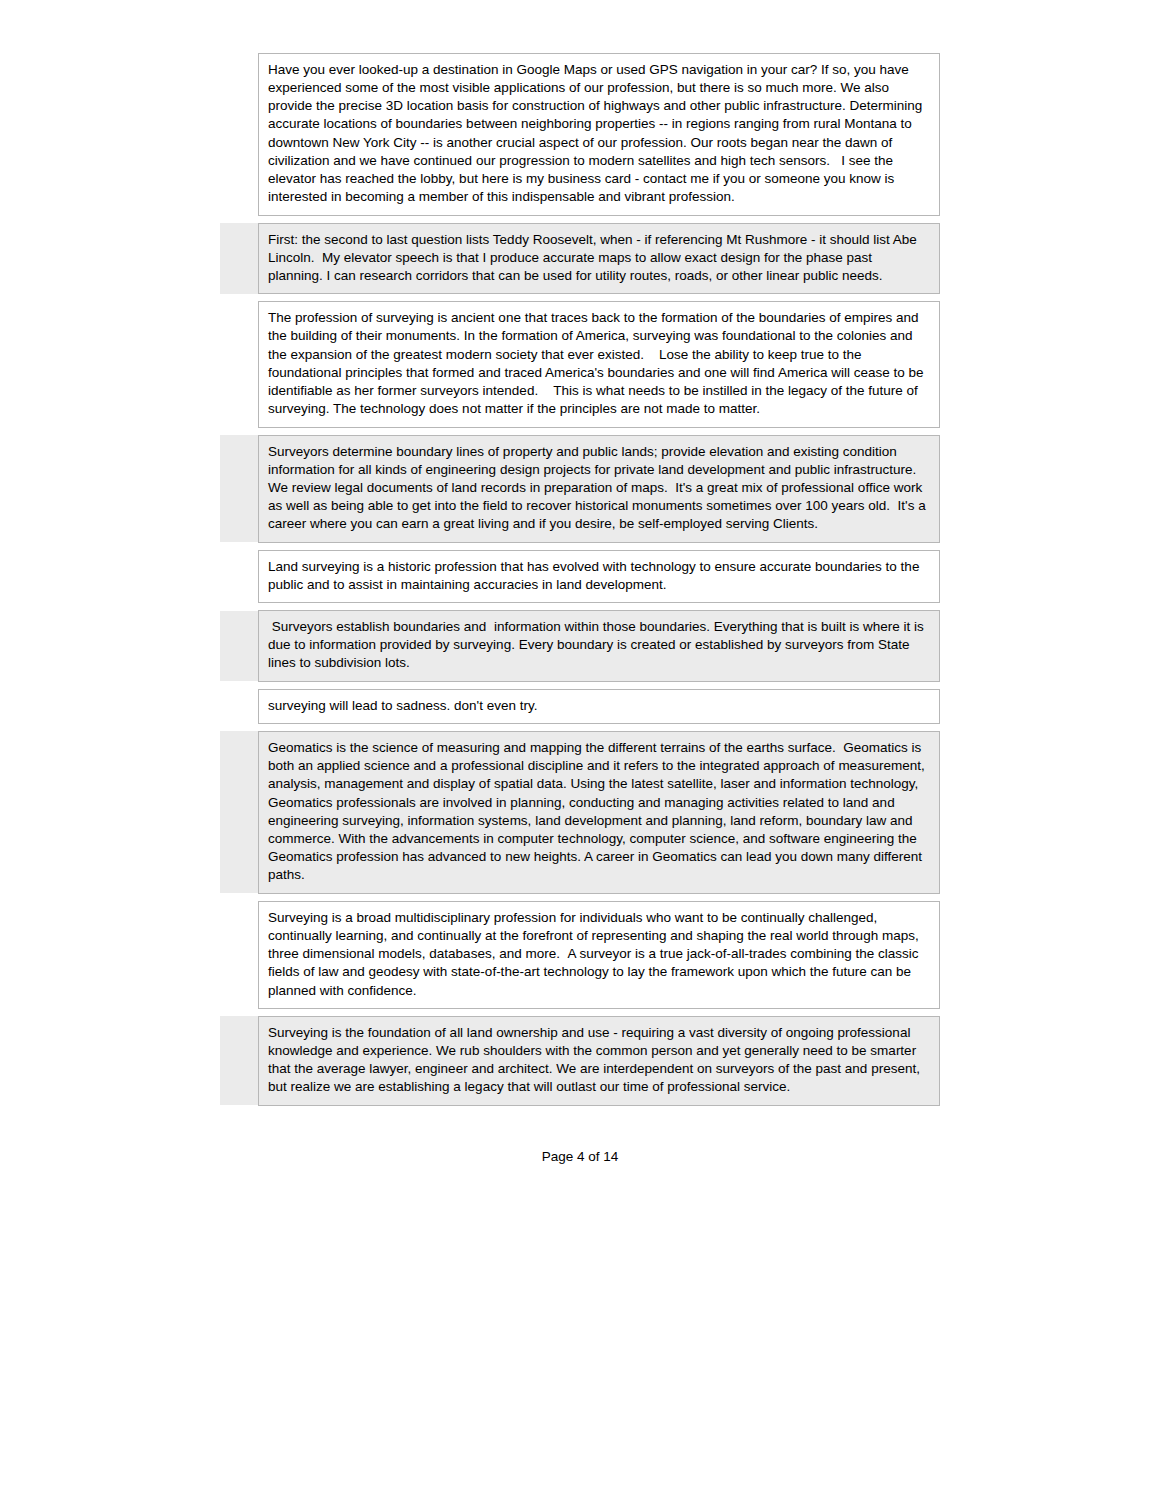| | Have you ever looked-up a destination in Google Maps or used GPS navigation in your car? If so, you have experienced some of the most visible applications of our profession, but there is so much more. We also provide the precise 3D location basis for construction of highways and other public infrastructure. Determining accurate locations of boundaries between neighboring properties -- in regions ranging from rural Montana to downtown New York City -- is another crucial aspect of our profession. Our roots began near the dawn of civilization and we have continued our progression to modern satellites and high tech sensors. I see the elevator has reached the lobby, but here is my business card - contact me if you or someone you know is interested in becoming a member of this indispensable and vibrant profession. |
| | First: the second to last question lists Teddy Roosevelt, when - if referencing Mt Rushmore - it should list Abe Lincoln. My elevator speech is that I produce accurate maps to allow exact design for the phase past planning. I can research corridors that can be used for utility routes, roads, or other linear public needs. |
| | The profession of surveying is ancient one that traces back to the formation of the boundaries of empires and the building of their monuments. In the formation of America, surveying was foundational to the colonies and the expansion of the greatest modern society that ever existed. Lose the ability to keep true to the foundational principles that formed and traced America's boundaries and one will find America will cease to be identifiable as her former surveyors intended. This is what needs to be instilled in the legacy of the future of surveying. The technology does not matter if the principles are not made to matter. |
| | Surveyors determine boundary lines of property and public lands; provide elevation and existing condition information for all kinds of engineering design projects for private land development and public infrastructure. We review legal documents of land records in preparation of maps. It's a great mix of professional office work as well as being able to get into the field to recover historical monuments sometimes over 100 years old. It's a career where you can earn a great living and if you desire, be self-employed serving Clients. |
| | Land surveying is a historic profession that has evolved with technology to ensure accurate boundaries to the public and to assist in maintaining accuracies in land development. |
| | Surveyors establish boundaries and information within those boundaries. Everything that is built is where it is due to information provided by surveying. Every boundary is created or established by surveyors from State lines to subdivision lots. |
| | surveying will lead to sadness. don't even try. |
| | Geomatics is the science of measuring and mapping the different terrains of the earths surface. Geomatics is both an applied science and a professional discipline and it refers to the integrated approach of measurement, analysis, management and display of spatial data. Using the latest satellite, laser and information technology, Geomatics professionals are involved in planning, conducting and managing activities related to land and engineering surveying, information systems, land development and planning, land reform, boundary law and commerce. With the advancements in computer technology, computer science, and software engineering the Geomatics profession has advanced to new heights. A career in Geomatics can lead you down many different paths. |
| | Surveying is a broad multidisciplinary profession for individuals who want to be continually challenged, continually learning, and continually at the forefront of representing and shaping the real world through maps, three dimensional models, databases, and more. A surveyor is a true jack-of-all-trades combining the classic fields of law and geodesy with state-of-the-art technology to lay the framework upon which the future can be planned with confidence. |
| | Surveying is the foundation of all land ownership and use - requiring a vast diversity of ongoing professional knowledge and experience. We rub shoulders with the common person and yet generally need to be smarter that the average lawyer, engineer and architect. We are interdependent on surveyors of the past and present, but realize we are establishing a legacy that will outlast our time of professional service. |
Page 4 of 14